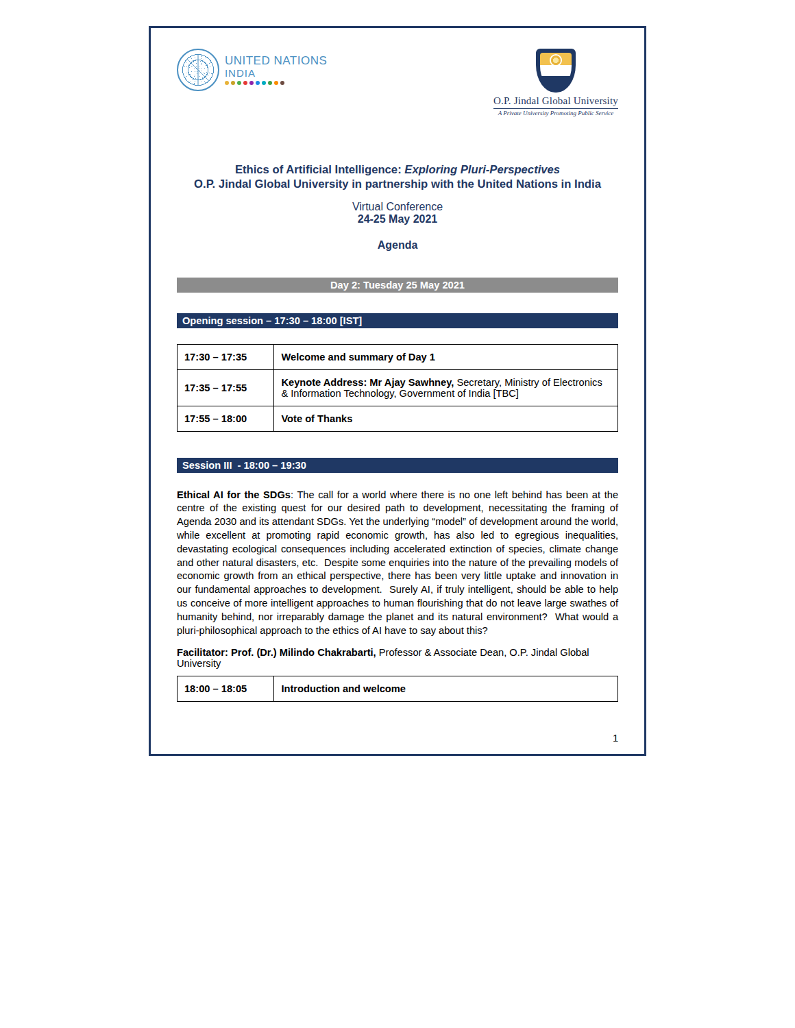UNITED NATIONS INDIA
O.P. Jindal Global University
A Private University Promoting Public Service
Ethics of Artificial Intelligence: Exploring Pluri-Perspectives
O.P. Jindal Global University in partnership with the United Nations in India
Virtual Conference
24-25 May 2021
Agenda
Day 2: Tuesday 25 May 2021
Opening session – 17:30 – 18:00 [IST]
| 17:30 – 17:35 | Welcome and summary of Day 1 |
| 17:35 – 17:55 | Keynote Address: Mr Ajay Sawhney, Secretary, Ministry of Electronics & Information Technology, Government of India [TBC] |
| 17:55 – 18:00 | Vote of Thanks |
Session III - 18:00 – 19:30
Ethical AI for the SDGs: The call for a world where there is no one left behind has been at the centre of the existing quest for our desired path to development, necessitating the framing of Agenda 2030 and its attendant SDGs. Yet the underlying “model” of development around the world, while excellent at promoting rapid economic growth, has also led to egregious inequalities, devastating ecological consequences including accelerated extinction of species, climate change and other natural disasters, etc. Despite some enquiries into the nature of the prevailing models of economic growth from an ethical perspective, there has been very little uptake and innovation in our fundamental approaches to development. Surely AI, if truly intelligent, should be able to help us conceive of more intelligent approaches to human flourishing that do not leave large swathes of humanity behind, nor irreparably damage the planet and its natural environment? What would a pluri-philosophical approach to the ethics of AI have to say about this?
Facilitator: Prof. (Dr.) Milindo Chakrabarti, Professor & Associate Dean, O.P. Jindal Global University
| 18:00 – 18:05 | Introduction and welcome |
1